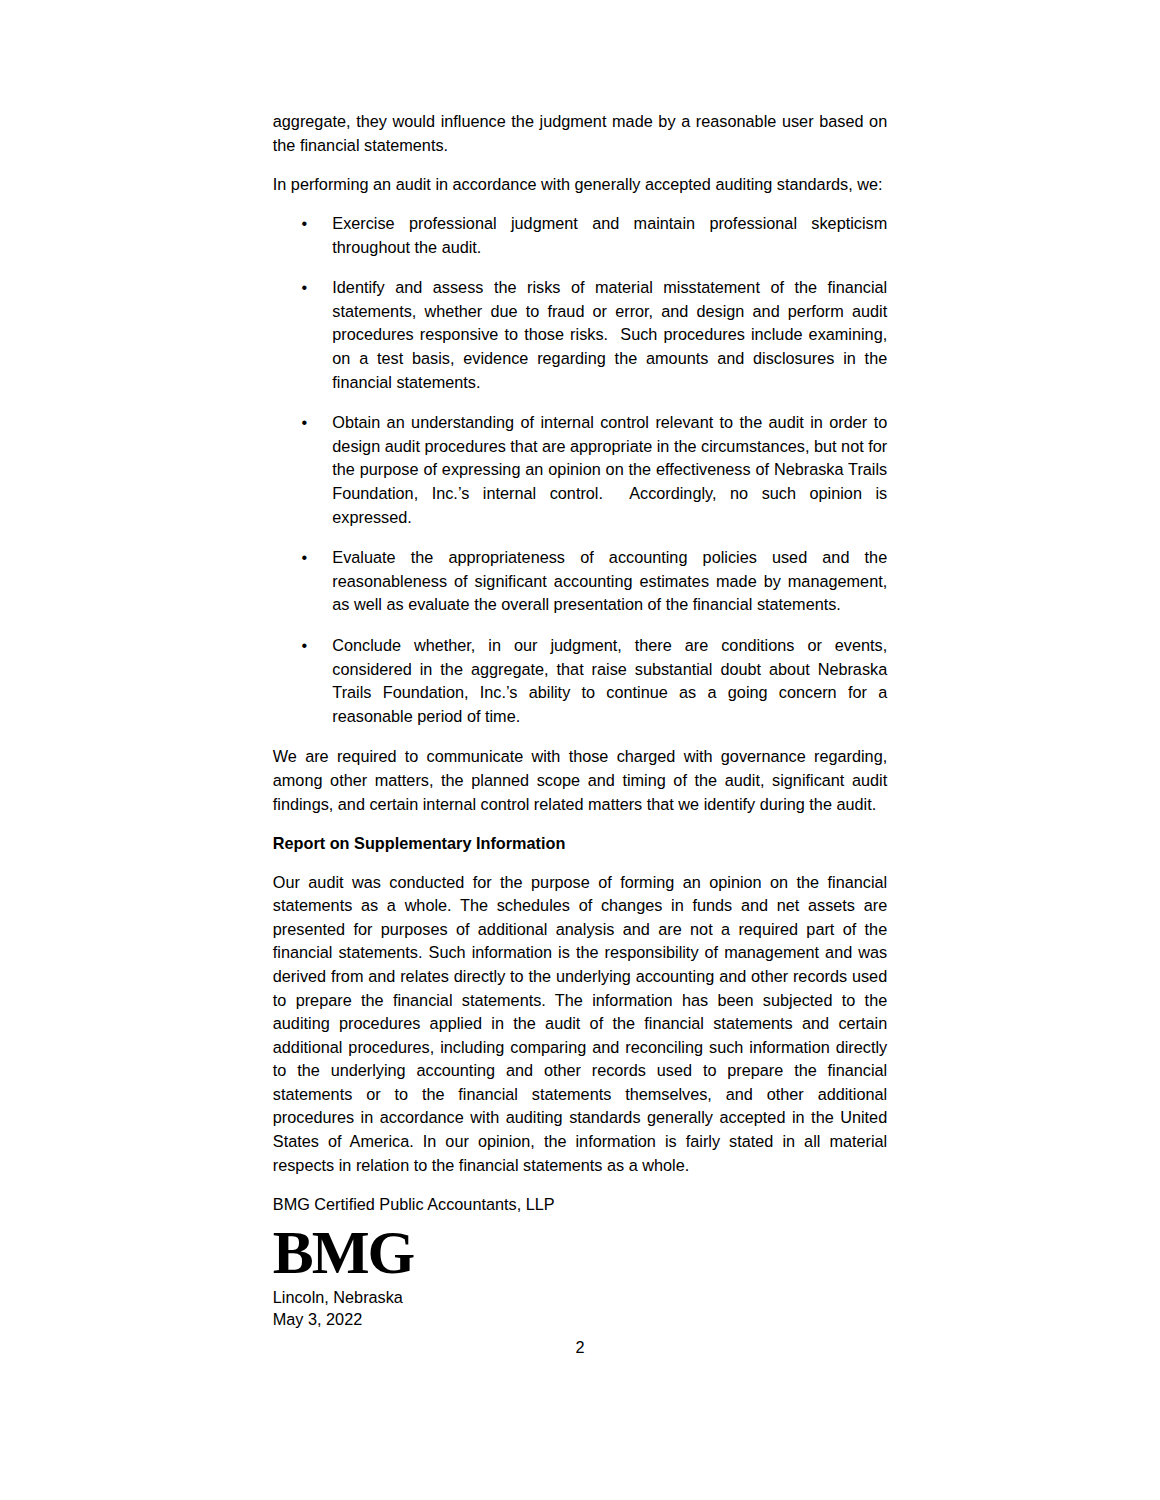aggregate, they would influence the judgment made by a reasonable user based on the financial statements.
In performing an audit in accordance with generally accepted auditing standards, we:
Exercise professional judgment and maintain professional skepticism throughout the audit.
Identify and assess the risks of material misstatement of the financial statements, whether due to fraud or error, and design and perform audit procedures responsive to those risks. Such procedures include examining, on a test basis, evidence regarding the amounts and disclosures in the financial statements.
Obtain an understanding of internal control relevant to the audit in order to design audit procedures that are appropriate in the circumstances, but not for the purpose of expressing an opinion on the effectiveness of Nebraska Trails Foundation, Inc.’s internal control. Accordingly, no such opinion is expressed.
Evaluate the appropriateness of accounting policies used and the reasonableness of significant accounting estimates made by management, as well as evaluate the overall presentation of the financial statements.
Conclude whether, in our judgment, there are conditions or events, considered in the aggregate, that raise substantial doubt about Nebraska Trails Foundation, Inc.’s ability to continue as a going concern for a reasonable period of time.
We are required to communicate with those charged with governance regarding, among other matters, the planned scope and timing of the audit, significant audit findings, and certain internal control related matters that we identify during the audit.
Report on Supplementary Information
Our audit was conducted for the purpose of forming an opinion on the financial statements as a whole. The schedules of changes in funds and net assets are presented for purposes of additional analysis and are not a required part of the financial statements. Such information is the responsibility of management and was derived from and relates directly to the underlying accounting and other records used to prepare the financial statements. The information has been subjected to the auditing procedures applied in the audit of the financial statements and certain additional procedures, including comparing and reconciling such information directly to the underlying accounting and other records used to prepare the financial statements or to the financial statements themselves, and other additional procedures in accordance with auditing standards generally accepted in the United States of America. In our opinion, the information is fairly stated in all material respects in relation to the financial statements as a whole.
BMG Certified Public Accountants, LLP
BMG
Lincoln, Nebraska
May 3, 2022
2